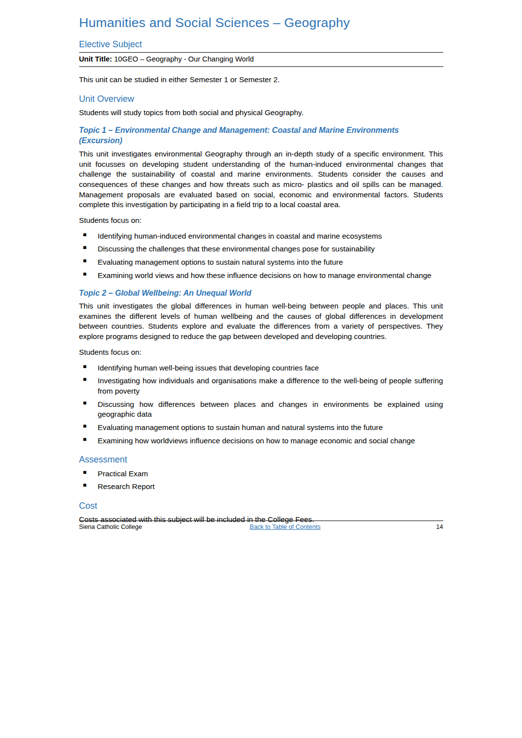Humanities and Social Sciences – Geography
Elective Subject
Unit Title: 10GEO – Geography - Our Changing World
This unit can be studied in either Semester 1 or Semester 2.
Unit Overview
Students will study topics from both social and physical Geography.
Topic 1 – Environmental Change and Management: Coastal and Marine Environments (Excursion)
This unit investigates environmental Geography through an in-depth study of a specific environment. This unit focusses on developing student understanding of the human-induced environmental changes that challenge the sustainability of coastal and marine environments. Students consider the causes and consequences of these changes and how threats such as micro- plastics and oil spills can be managed. Management proposals are evaluated based on social, economic and environmental factors. Students complete this investigation by participating in a field trip to a local coastal area.
Students focus on:
Identifying human-induced environmental changes in coastal and marine ecosystems
Discussing the challenges that these environmental changes pose for sustainability
Evaluating management options to sustain natural systems into the future
Examining world views and how these influence decisions on how to manage environmental change
Topic 2 – Global Wellbeing: An Unequal World
This unit investigates the global differences in human well-being between people and places. This unit examines the different levels of human wellbeing and the causes of global differences in development between countries. Students explore and evaluate the differences from a variety of perspectives. They explore programs designed to reduce the gap between developed and developing countries.
Students focus on:
Identifying human well-being issues that developing countries face
Investigating how individuals and organisations make a difference to the well-being of people suffering from poverty
Discussing how differences between places and changes in environments be explained using geographic data
Evaluating management options to sustain human and natural systems into the future
Examining how worldviews influence decisions on how to manage economic and social change
Assessment
Practical Exam
Research Report
Cost
Costs associated with this subject will be included in the College Fees.
Siena Catholic College
Back to Table of Contents
14